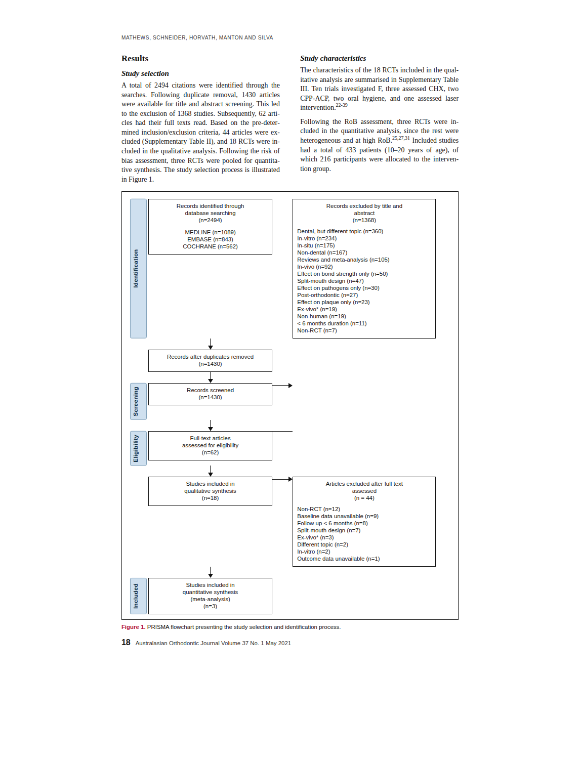Mathews, Schneider, Horvath, Manton and Silva
Results
Study selection
A total of 2494 citations were identified through the searches. Following duplicate removal, 1430 articles were available for title and abstract screening. This led to the exclusion of 1368 studies. Subsequently, 62 articles had their full texts read. Based on the pre-determined inclusion/exclusion criteria, 44 articles were excluded (Supplementary Table II), and 18 RCTs were included in the qualitative analysis. Following the risk of bias assessment, three RCTs were pooled for quantitative synthesis. The study selection process is illustrated in Figure 1.
Study characteristics
The characteristics of the 18 RCTs included in the qualitative analysis are summarised in Supplementary Table III. Ten trials investigated F, three assessed CHX, two CPP-ACP, two oral hygiene, and one assessed laser intervention.22-39
Following the RoB assessment, three RCTs were included in the quantitative analysis, since the rest were heterogeneous and at high RoB.25,27,31 Included studies had a total of 433 patients (10–20 years of age), of which 216 participants were allocated to the intervention group.
Identification
Records identified through
database searching
(n=2494)
MEDLINE (n=1089)
EMBASE (n=843)
COCHRANE (n=562)
Records excluded by title and
abstract
(n=1368)
Dental, but different topic (n=360)
In-vitro (n=234)
In-situ (n=175)
Non-dental (n=167)
Reviews and meta-analysis (n=105)
In-vivo (n=92)
Effect on bond strength only (n=50)
Split-mouth design (n=47)
Effect on pathogens only (n=30)
Post-orthodontic (n=27)
Effect on plaque only (n=23)
Ex-vivo* (n=19)
Non-human (n=19)
< 6 months duration (n=11)
Non-RCT (n=7)
Records after duplicates removed
(n=1430)
Screening
Records screened
(n=1430)
Eligibility
Full-text articles
assessed for eligibility
(n=62)
Studies included in
qualitative synthesis
(n=18)
Articles excluded after full text
assessed
(n = 44)
Non-RCT (n=12)
Baseline data unavailable (n=9)
Follow up < 6 months (n=8)
Split-mouth design (n=7)
Ex-vivo* (n=3)
Different topic (n=2)
In-vitro (n=2)
Outcome data unavailable (n=1)
Included
Studies included in
quantitative synthesis
(meta-analysis)
(n=3)
Figure 1. PRISMA flowchart presenting the study selection and identification process.
18
Australasian Orthodontic Journal Volume 37 No. 1 May 2021